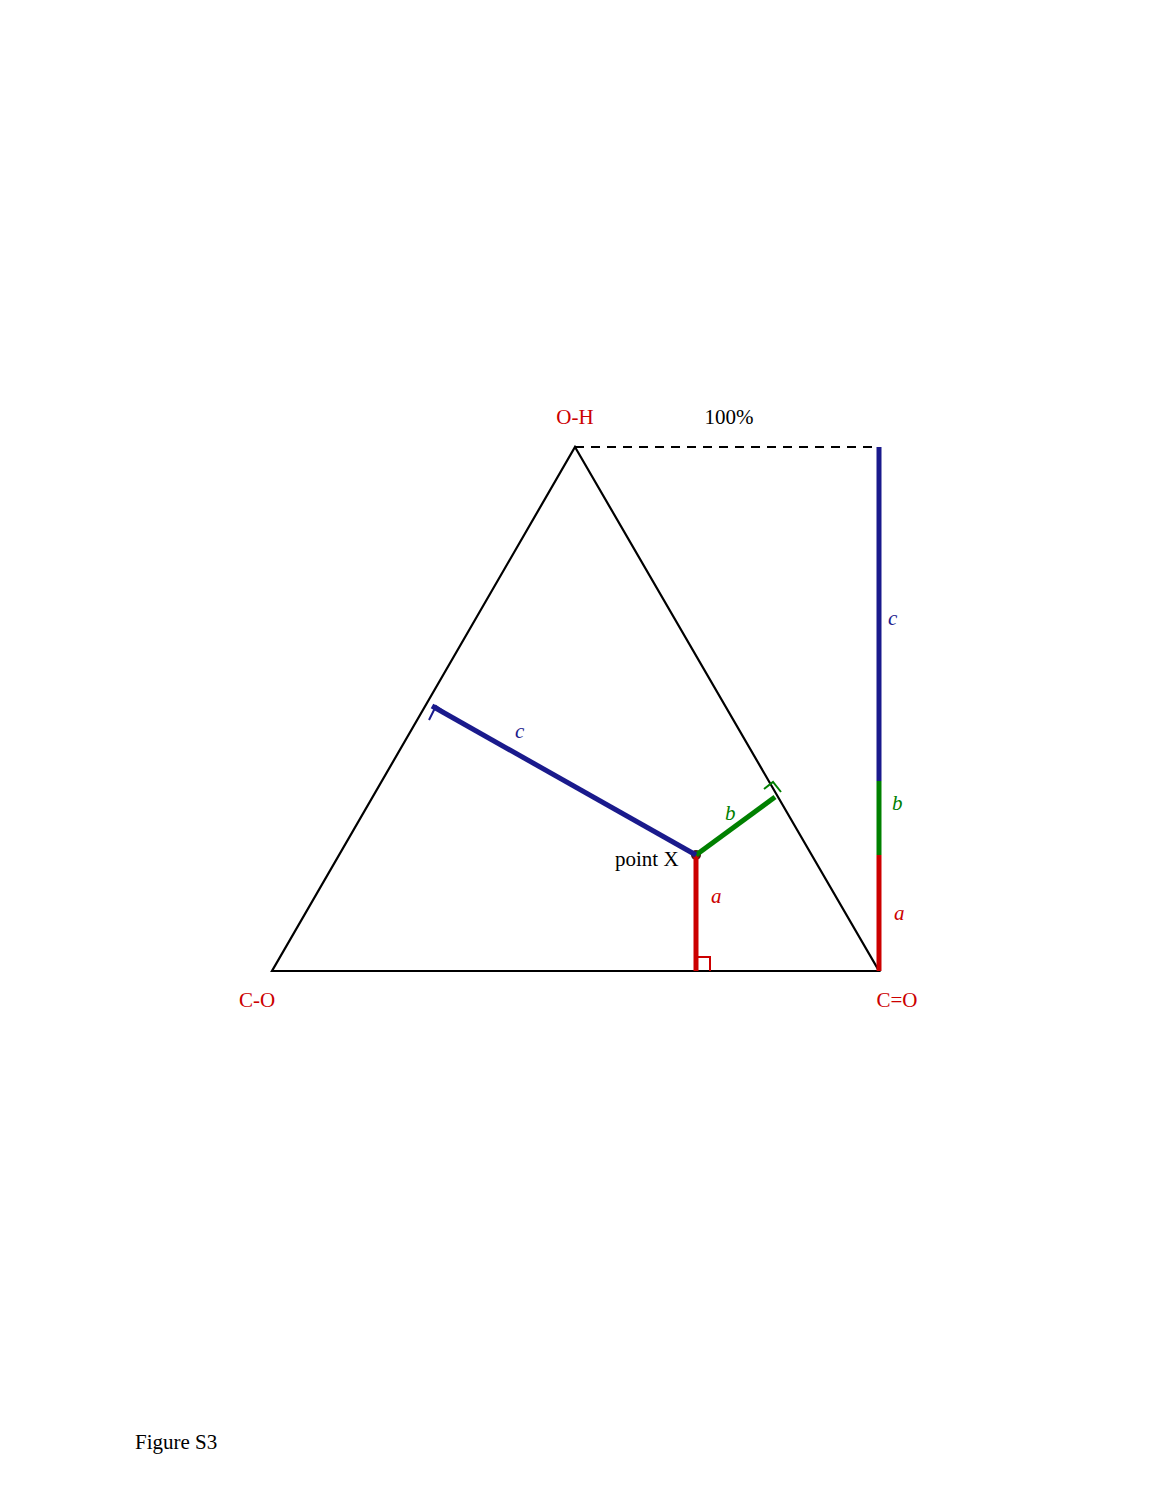O-H 100% C-O C=O point X c b a c b a
Figure S3